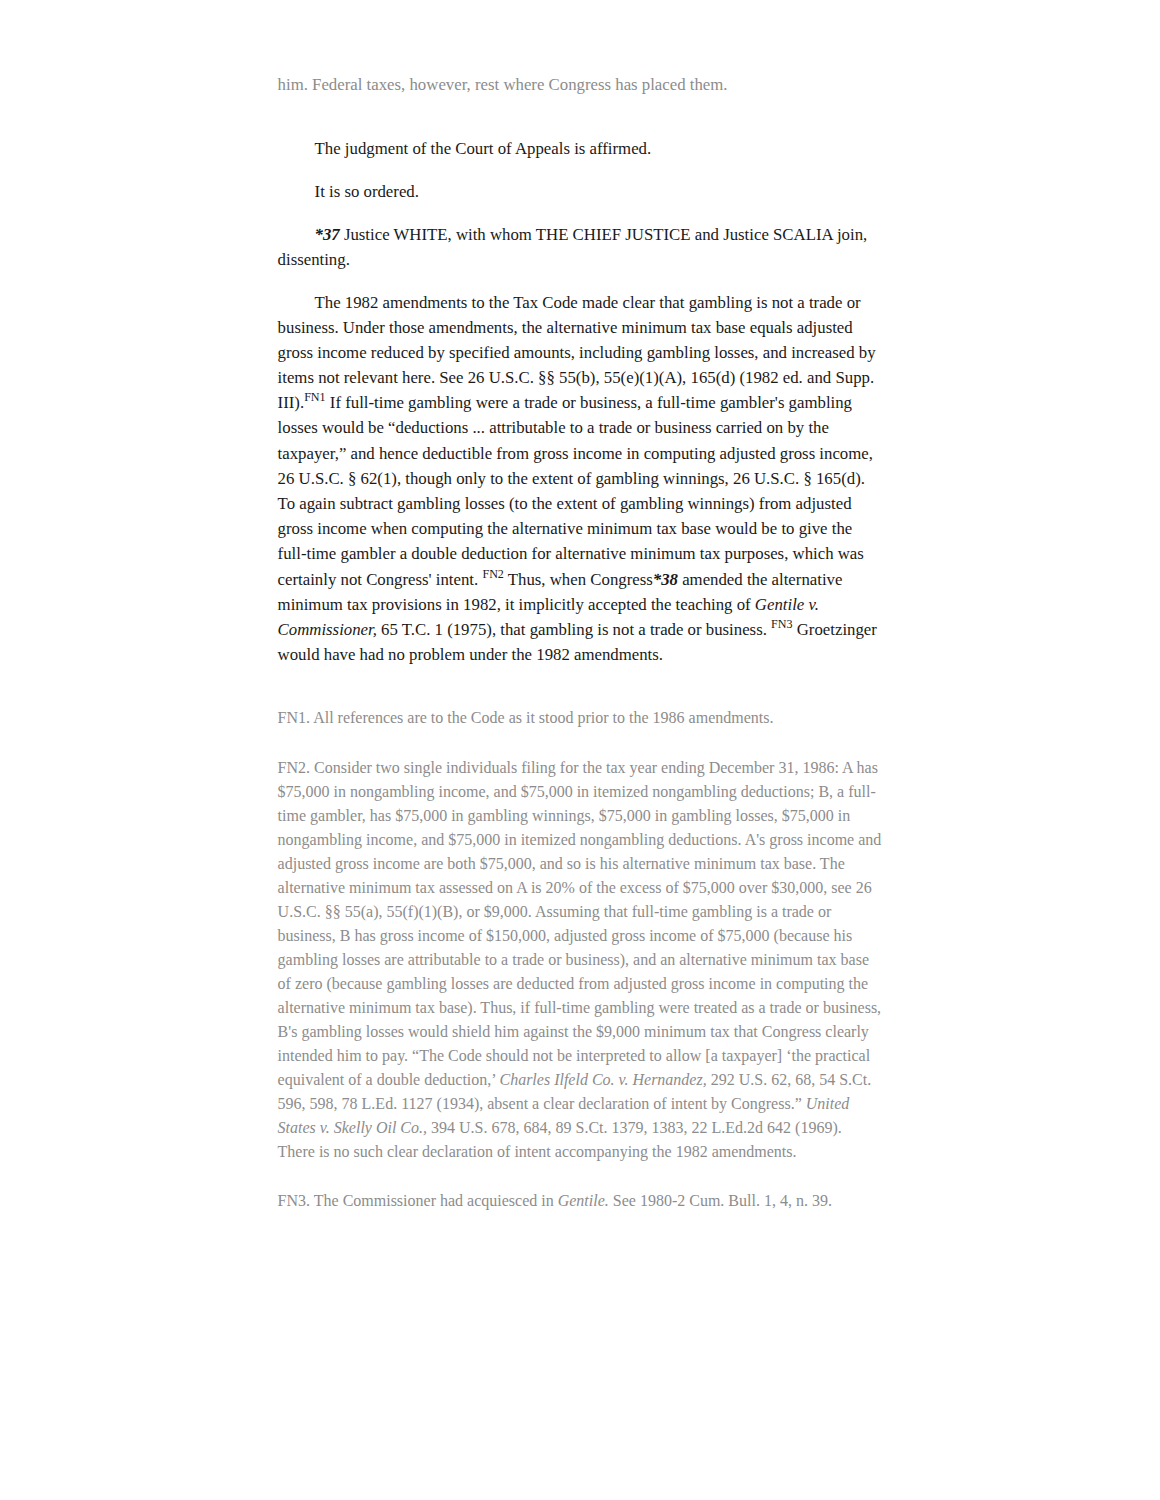him. Federal taxes, however, rest where Congress has placed them.
The judgment of the Court of Appeals is affirmed.
It is so ordered.
*37 Justice WHITE, with whom THE CHIEF JUSTICE and Justice SCALIA join, dissenting.
The 1982 amendments to the Tax Code made clear that gambling is not a trade or business. Under those amendments, the alternative minimum tax base equals adjusted gross income reduced by specified amounts, including gambling losses, and increased by items not relevant here. See 26 U.S.C. §§ 55(b), 55(e)(1)(A), 165(d) (1982 ed. and Supp. III).FN1 If full-time gambling were a trade or business, a full-time gambler's gambling losses would be “deductions ... attributable to a trade or business carried on by the taxpayer,” and hence deductible from gross income in computing adjusted gross income, 26 U.S.C. § 62(1), though only to the extent of gambling winnings, 26 U.S.C. § 165(d). To again subtract gambling losses (to the extent of gambling winnings) from adjusted gross income when computing the alternative minimum tax base would be to give the full-time gambler a double deduction for alternative minimum tax purposes, which was certainly not Congress' intent. FN2 Thus, when Congress*38 amended the alternative minimum tax provisions in 1982, it implicitly accepted the teaching of Gentile v. Commissioner, 65 T.C. 1 (1975), that gambling is not a trade or business. FN3 Groetzinger would have had no problem under the 1982 amendments.
FN1. All references are to the Code as it stood prior to the 1986 amendments.
FN2. Consider two single individuals filing for the tax year ending December 31, 1986: A has $75,000 in nongambling income, and $75,000 in itemized nongambling deductions; B, a full-time gambler, has $75,000 in gambling winnings, $75,000 in gambling losses, $75,000 in nongambling income, and $75,000 in itemized nongambling deductions. A's gross income and adjusted gross income are both $75,000, and so is his alternative minimum tax base. The alternative minimum tax assessed on A is 20% of the excess of $75,000 over $30,000, see 26 U.S.C. §§ 55(a), 55(f)(1)(B), or $9,000. Assuming that full-time gambling is a trade or business, B has gross income of $150,000, adjusted gross income of $75,000 (because his gambling losses are attributable to a trade or business), and an alternative minimum tax base of zero (because gambling losses are deducted from adjusted gross income in computing the alternative minimum tax base). Thus, if full-time gambling were treated as a trade or business, B's gambling losses would shield him against the $9,000 minimum tax that Congress clearly intended him to pay. “The Code should not be interpreted to allow [a taxpayer] ‘the practical equivalent of a double deduction,’ Charles Ilfeld Co. v. Hernandez, 292 U.S. 62, 68, 54 S.Ct. 596, 598, 78 L.Ed. 1127 (1934), absent a clear declaration of intent by Congress.” United States v. Skelly Oil Co., 394 U.S. 678, 684, 89 S.Ct. 1379, 1383, 22 L.Ed.2d 642 (1969). There is no such clear declaration of intent accompanying the 1982 amendments.
FN3. The Commissioner had acquiesced in Gentile. See 1980-2 Cum. Bull. 1, 4, n. 39.